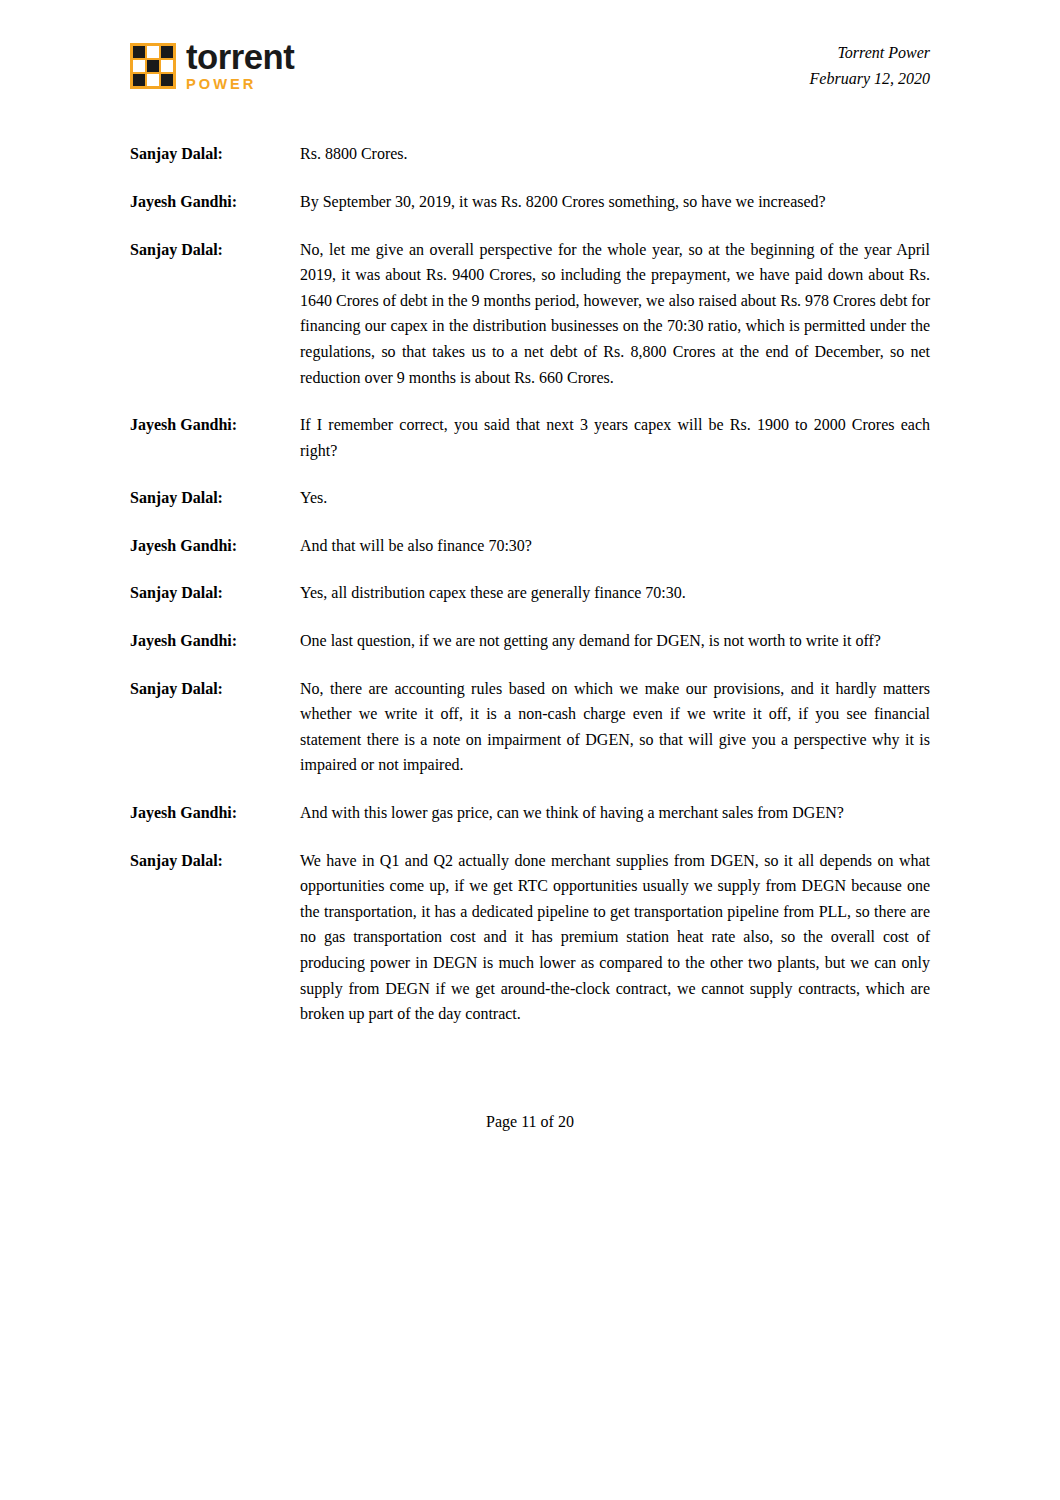torrent POWER
Torrent Power
February 12, 2020
| Sanjay Dalal: | Rs. 8800 Crores. |
| Jayesh Gandhi: | By September 30, 2019, it was Rs. 8200 Crores something, so have we increased? |
| Sanjay Dalal: | No, let me give an overall perspective for the whole year, so at the beginning of the year April 2019, it was about Rs. 9400 Crores, so including the prepayment, we have paid down about Rs. 1640 Crores of debt in the 9 months period, however, we also raised about Rs. 978 Crores debt for financing our capex in the distribution businesses on the 70:30 ratio, which is permitted under the regulations, so that takes us to a net debt of Rs. 8,800 Crores at the end of December, so net reduction over 9 months is about Rs. 660 Crores. |
| Jayesh Gandhi: | If I remember correct, you said that next 3 years capex will be Rs. 1900 to 2000 Crores each right? |
| Sanjay Dalal: | Yes. |
| Jayesh Gandhi: | And that will be also finance 70:30? |
| Sanjay Dalal: | Yes, all distribution capex these are generally finance 70:30. |
| Jayesh Gandhi: | One last question, if we are not getting any demand for DGEN, is not worth to write it off? |
| Sanjay Dalal: | No, there are accounting rules based on which we make our provisions, and it hardly matters whether we write it off, it is a non-cash charge even if we write it off, if you see financial statement there is a note on impairment of DGEN, so that will give you a perspective why it is impaired or not impaired. |
| Jayesh Gandhi: | And with this lower gas price, can we think of having a merchant sales from DGEN? |
| Sanjay Dalal: | We have in Q1 and Q2 actually done merchant supplies from DGEN, so it all depends on what opportunities come up, if we get RTC opportunities usually we supply from DEGN because one the transportation, it has a dedicated pipeline to get transportation pipeline from PLL, so there are no gas transportation cost and it has premium station heat rate also, so the overall cost of producing power in DEGN is much lower as compared to the other two plants, but we can only supply from DEGN if we get around-the-clock contract, we cannot supply contracts, which are broken up part of the day contract. |
Page 11 of 20